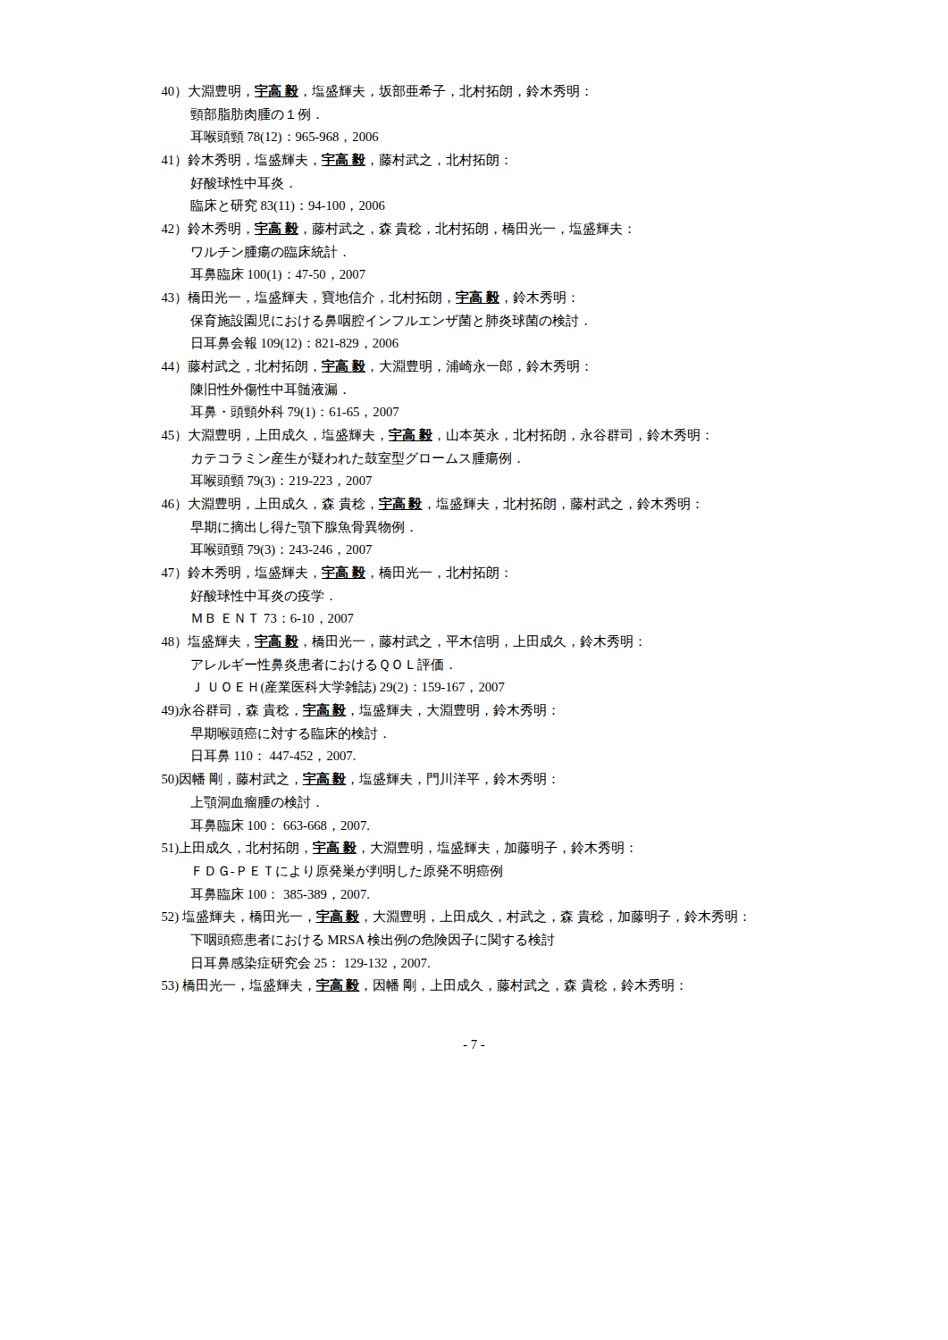40）大淵豊明，宇高 毅，塩盛輝夫，坂部亜希子，北村拓朗，鈴木秀明：
頸部脂肪肉腫の１例．
耳喉頭頸 78(12)：965-968，2006
41）鈴木秀明，塩盛輝夫，宇高 毅，藤村武之，北村拓朗：
好酸球性中耳炎．
臨床と研究 83(11)：94-100，2006
42）鈴木秀明，宇高 毅，藤村武之，森 貴稔，北村拓朗，橋田光一，塩盛輝夫：
ワルチン腫瘍の臨床統計．
耳鼻臨床 100(1)：47-50，2007
43）橋田光一，塩盛輝夫，寶地信介，北村拓朗，宇高 毅，鈴木秀明：
保育施設園児における鼻咽腔インフルエンザ菌と肺炎球菌の検討．
日耳鼻会報 109(12)：821-829，2006
44）藤村武之，北村拓朗，宇高 毅，大淵豊明，浦崎永一郎，鈴木秀明：
陳旧性外傷性中耳髄液漏．
耳鼻・頭頸外科 79(1)：61-65，2007
45）大淵豊明，上田成久，塩盛輝夫，宇高 毅，山本英永，北村拓朗，永谷群司，鈴木秀明：
カテコラミン産生が疑われた鼓室型グロームス腫瘍例．
耳喉頭頸 79(3)：219-223，2007
46）大淵豊明，上田成久，森 貴稔，宇高 毅，塩盛輝夫，北村拓朗，藤村武之，鈴木秀明：
早期に摘出し得た顎下腺魚骨異物例．
耳喉頭頸 79(3)：243-246，2007
47）鈴木秀明，塩盛輝夫，宇高 毅，橋田光一，北村拓朗：
好酸球性中耳炎の疫学．
ＭＢ ＥＮＴ 73：6-10，2007
48）塩盛輝夫，宇高 毅，橋田光一，藤村武之，平木信明，上田成久，鈴木秀明：
アレルギー性鼻炎患者におけるＱＯＬ評価．
Ｊ ＵＯＥＨ(産業医科大学雑誌) 29(2)：159-167，2007
49)永谷群司，森 貴稔，宇高 毅，塩盛輝夫，大淵豊明，鈴木秀明：
早期喉頭癌に対する臨床的検討．
日耳鼻 110： 447-452，2007.
50)因幡 剛，藤村武之，宇高 毅，塩盛輝夫，門川洋平，鈴木秀明：
上顎洞血瘤腫の検討．
耳鼻臨床 100： 663-668，2007.
51)上田成久，北村拓朗，宇高 毅，大淵豊明，塩盛輝夫，加藤明子，鈴木秀明：
ＦＤＧ‐ＰＥＴにより原発巣が判明した原発不明癌例
耳鼻臨床 100： 385-389，2007.
52) 塩盛輝夫，橋田光一，宇高 毅，大淵豊明，上田成久，村武之，森 貴稔，加藤明子，鈴木秀明：
下咽頭癌患者における MRSA 検出例の危険因子に関する検討
日耳鼻感染症研究会 25： 129-132，2007.
53) 橋田光一，塩盛輝夫，宇高 毅，因幡 剛，上田成久，藤村武之，森 貴稔，鈴木秀明：
- 7 -